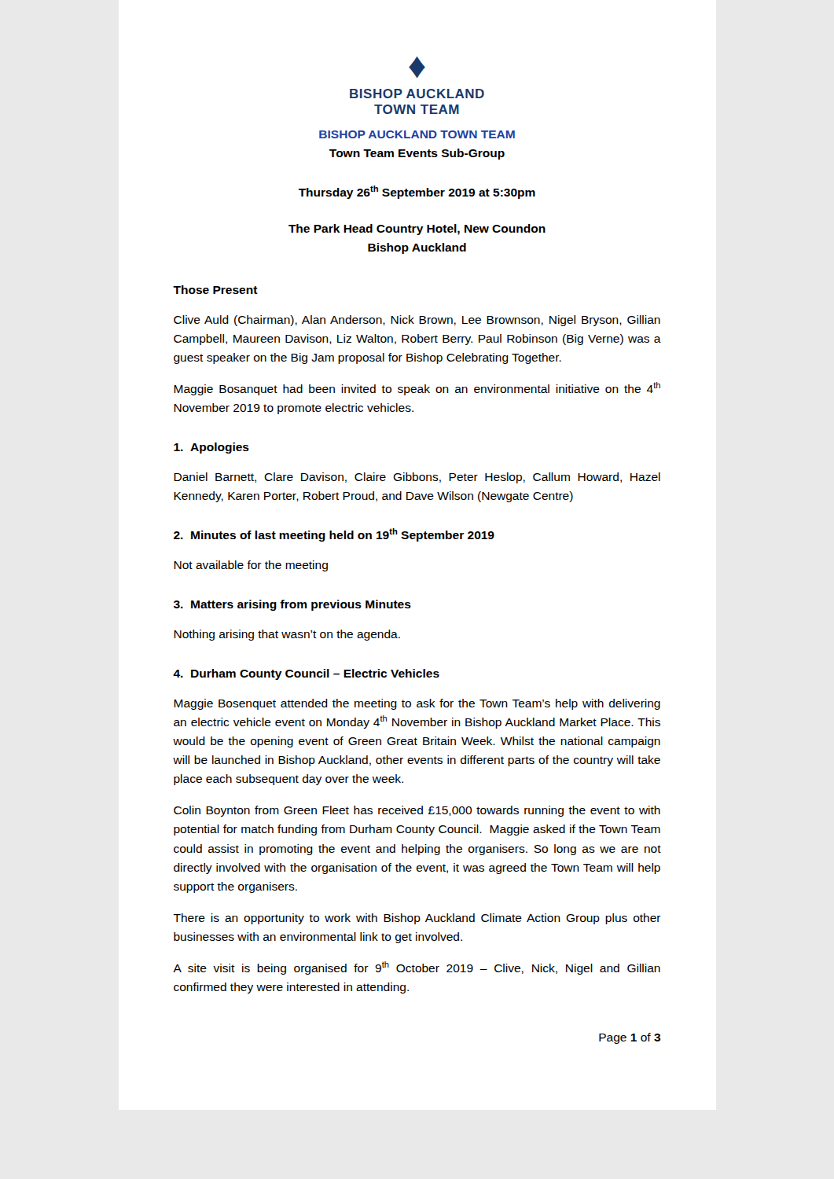♦
BISHOP AUCKLAND
TOWN TEAM
BISHOP AUCKLAND TOWN TEAM
Town Team Events Sub-Group
Thursday 26th September 2019 at 5:30pm
The Park Head Country Hotel, New Coundon
Bishop Auckland
Those Present
Clive Auld (Chairman), Alan Anderson, Nick Brown, Lee Brownson, Nigel Bryson, Gillian Campbell, Maureen Davison, Liz Walton, Robert Berry. Paul Robinson (Big Verne) was a guest speaker on the Big Jam proposal for Bishop Celebrating Together.
Maggie Bosanquet had been invited to speak on an environmental initiative on the 4th November 2019 to promote electric vehicles.
1. Apologies
Daniel Barnett, Clare Davison, Claire Gibbons, Peter Heslop, Callum Howard, Hazel Kennedy, Karen Porter, Robert Proud, and Dave Wilson (Newgate Centre)
2. Minutes of last meeting held on 19th September 2019
Not available for the meeting
3. Matters arising from previous Minutes
Nothing arising that wasn’t on the agenda.
4. Durham County Council – Electric Vehicles
Maggie Bosenquet attended the meeting to ask for the Town Team’s help with delivering an electric vehicle event on Monday 4th November in Bishop Auckland Market Place. This would be the opening event of Green Great Britain Week. Whilst the national campaign will be launched in Bishop Auckland, other events in different parts of the country will take place each subsequent day over the week.
Colin Boynton from Green Fleet has received £15,000 towards running the event to with potential for match funding from Durham County Council. Maggie asked if the Town Team could assist in promoting the event and helping the organisers. So long as we are not directly involved with the organisation of the event, it was agreed the Town Team will help support the organisers.
There is an opportunity to work with Bishop Auckland Climate Action Group plus other businesses with an environmental link to get involved.
A site visit is being organised for 9th October 2019 – Clive, Nick, Nigel and Gillian confirmed they were interested in attending.
Page 1 of 3